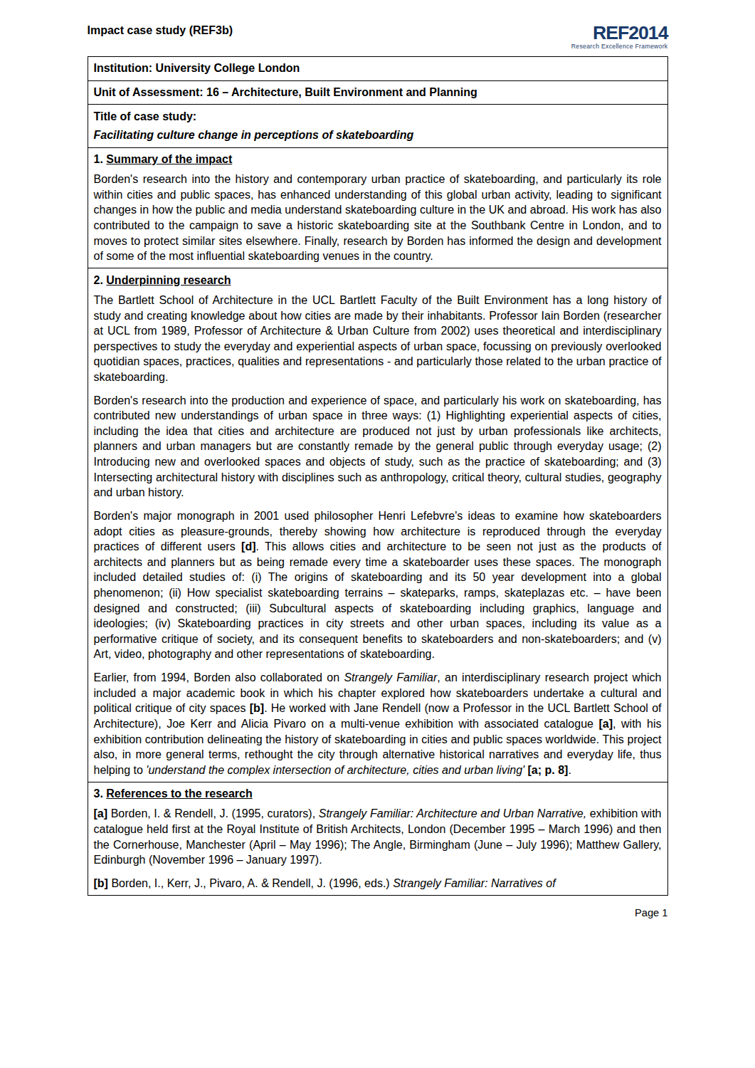Impact case study (REF3b)
REF2014
Research Excellence Framework
| Institution: University College London |
| Unit of Assessment: 16 – Architecture, Built Environment and Planning |
| Title of case study: Facilitating culture change in perceptions of skateboarding |
| 1. Summary of the impact Borden's research into the history and contemporary urban practice of skateboarding, and particularly its role within cities and public spaces, has enhanced understanding of this global urban activity, leading to significant changes in how the public and media understand skateboarding culture in the UK and abroad. His work has also contributed to the campaign to save a historic skateboarding site at the Southbank Centre in London, and to moves to protect similar sites elsewhere. Finally, research by Borden has informed the design and development of some of the most influential skateboarding venues in the country. |
| 2. Underpinning research The Bartlett School of Architecture in the UCL Bartlett Faculty of the Built Environment has a long history of study and creating knowledge about how cities are made by their inhabitants. Professor Iain Borden (researcher at UCL from 1989, Professor of Architecture & Urban Culture from 2002) uses theoretical and interdisciplinary perspectives to study the everyday and experiential aspects of urban space, focussing on previously overlooked quotidian spaces, practices, qualities and representations - and particularly those related to the urban practice of skateboarding. Borden's research into the production and experience of space, and particularly his work on skateboarding, has contributed new understandings of urban space in three ways: (1) Highlighting experiential aspects of cities, including the idea that cities and architecture are produced not just by urban professionals like architects, planners and urban managers but are constantly remade by the general public through everyday usage; (2) Introducing new and overlooked spaces and objects of study, such as the practice of skateboarding; and (3) Intersecting architectural history with disciplines such as anthropology, critical theory, cultural studies, geography and urban history. Borden's major monograph in 2001 used philosopher Henri Lefebvre's ideas to examine how skateboarders adopt cities as pleasure-grounds, thereby showing how architecture is reproduced through the everyday practices of different users [d] . This allows cities and architecture to be seen not just as the products of architects and planners but as being remade every time a skateboarder uses these spaces. The monograph included detailed studies of: (i) The origins of skateboarding and its 50 year development into a global phenomenon; (ii) How specialist skateboarding terrains – skateparks, ramps, skateplazas etc. – have been designed and constructed; (iii) Subcultural aspects of skateboarding including graphics, language and ideologies; (iv) Skateboarding practices in city streets and other urban spaces, including its value as a performative critique of society, and its consequent benefits to skateboarders and non-skateboarders; and (v) Art, video, photography and other representations of skateboarding. Earlier, from 1994, Borden also collaborated on Strangely Familiar , an interdisciplinary research project which included a major academic book in which his chapter explored how skateboarders undertake a cultural and political critique of city spaces [b] . He worked with Jane Rendell (now a Professor in the UCL Bartlett School of Architecture), Joe Kerr and Alicia Pivaro on a multi-venue exhibition with associated catalogue [a] , with his exhibition contribution delineating the history of skateboarding in cities and public spaces worldwide. This project also, in more general terms, rethought the city through alternative historical narratives and everyday life, thus helping to 'understand the complex intersection of architecture, cities and urban living' [a; p. 8] . |
| 3. References to the research [a] Borden, I. & Rendell, J. (1995, curators), Strangely Familiar: Architecture and Urban Narrative, exhibition with catalogue held first at the Royal Institute of British Architects, London (December 1995 – March 1996) and then the Cornerhouse, Manchester (April – May 1996); The Angle, Birmingham (June – July 1996); Matthew Gallery, Edinburgh (November 1996 – January 1997). [b] Borden, I., Kerr, J., Pivaro, A. & Rendell, J. (1996, eds.) Strangely Familiar: Narratives of |
Page 1